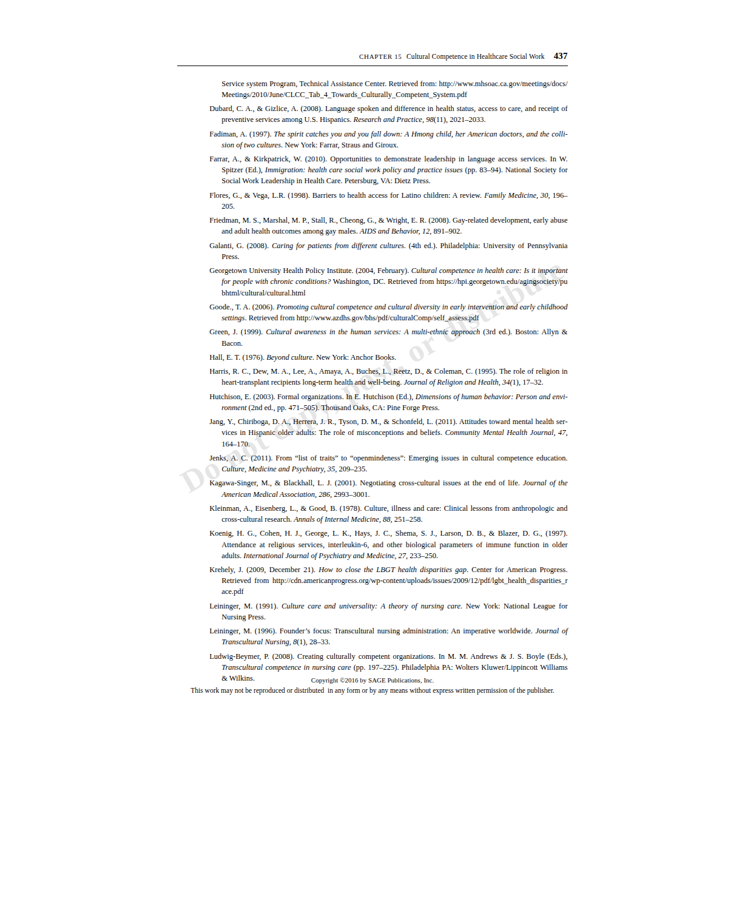Chapter 15 Cultural Competence in Healthcare Social Work 437
Do not copy, post, or distribute
Service system Program, Technical Assistance Center. Retrieved from: http://www.mhsoac.ca.gov/meetings/docs/Meetings/2010/June/CLCC_Tab_4_Towards_Culturally_Competent_System.pdf
Dubard, C. A., & Gizlice, A. (2008). Language spoken and difference in health status, access to care, and receipt of preventive services among U.S. Hispanics. Research and Practice, 98(11), 2021–2033.
Fadiman, A. (1997). The spirit catches you and you fall down: A Hmong child, her American doctors, and the collision of two cultures. New York: Farrar, Straus and Giroux.
Farrar, A., & Kirkpatrick, W. (2010). Opportunities to demonstrate leadership in language access services. In W. Spitzer (Ed.), Immigration: health care social work policy and practice issues (pp. 83–94). National Society for Social Work Leadership in Health Care. Petersburg, VA: Dietz Press.
Flores, G., & Vega, L.R. (1998). Barriers to health access for Latino children: A review. Family Medicine, 30, 196–205.
Friedman, M. S., Marshal, M. P., Stall, R., Cheong, G., & Wright, E. R. (2008). Gay-related development, early abuse and adult health outcomes among gay males. AIDS and Behavior, 12, 891–902.
Galanti, G. (2008). Caring for patients from different cultures. (4th ed.). Philadelphia: University of Pennsylvania Press.
Georgetown University Health Policy Institute. (2004, February). Cultural competence in health care: Is it important for people with chronic conditions? Washington, DC. Retrieved from https://hpi.georgetown.edu/agingsociety/pubhtml/cultural/cultural.html
Goode., T. A. (2006). Promoting cultural competence and cultural diversity in early intervention and early childhood settings. Retrieved from http://www.azdhs.gov/bhs/pdf/culturalComp/self_assess.pdf
Green, J. (1999). Cultural awareness in the human services: A multi-ethnic approach (3rd ed.). Boston: Allyn & Bacon.
Hall, E. T. (1976). Beyond culture. New York: Anchor Books.
Harris, R. C., Dew, M. A., Lee, A., Amaya, A., Buches, L., Reetz, D., & Coleman, C. (1995). The role of religion in heart-transplant recipients long-term health and well-being. Journal of Religion and Health, 34(1), 17–32.
Hutchison, E. (2003). Formal organizations. In E. Hutchison (Ed.), Dimensions of human behavior: Person and environment (2nd ed., pp. 471–505). Thousand Oaks, CA: Pine Forge Press.
Jang, Y., Chiriboga, D. A., Herrera, J. R., Tyson, D. M., & Schonfeld, L. (2011). Attitudes toward mental health services in Hispanic older adults: The role of misconceptions and beliefs. Community Mental Health Journal, 47, 164–170.
Jenks, A. C. (2011). From “list of traits” to “openmindeness”: Emerging issues in cultural competence education. Culture, Medicine and Psychiatry, 35, 209–235.
Kagawa-Singer, M., & Blackhall, L. J. (2001). Negotiating cross-cultural issues at the end of life. Journal of the American Medical Association, 286, 2993–3001.
Kleinman, A., Eisenberg, L., & Good, B. (1978). Culture, illness and care: Clinical lessons from anthropologic and cross-cultural research. Annals of Internal Medicine, 88, 251–258.
Koenig, H. G., Cohen, H. J., George, L. K., Hays, J. C., Shema, S. J., Larson, D. B., & Blazer, D. G., (1997). Attendance at religious services, interleukin-6, and other biological parameters of immune function in older adults. International Journal of Psychiatry and Medicine, 27, 233–250.
Krehely, J. (2009, December 21). How to close the LBGT health disparities gap. Center for American Progress. Retrieved from http://cdn.americanprogress.org/wp-content/uploads/issues/2009/12/pdf/lgbt_health_disparities_race.pdf
Leininger, M. (1991). Culture care and universality: A theory of nursing care. New York: National League for Nursing Press.
Leininger, M. (1996). Founder’s focus: Transcultural nursing administration: An imperative worldwide. Journal of Transcultural Nursing, 8(1), 28–33.
Ludwig-Beymer, P. (2008). Creating culturally competent organizations. In M. M. Andrews & J. S. Boyle (Eds.), Transcultural competence in nursing care (pp. 197–225). Philadelphia PA: Wolters Kluwer/Lippincott Williams & Wilkins.
Copyright ©2016 by SAGE Publications, Inc.
This work may not be reproduced or distributed in any form or by any means without express written permission of the publisher.